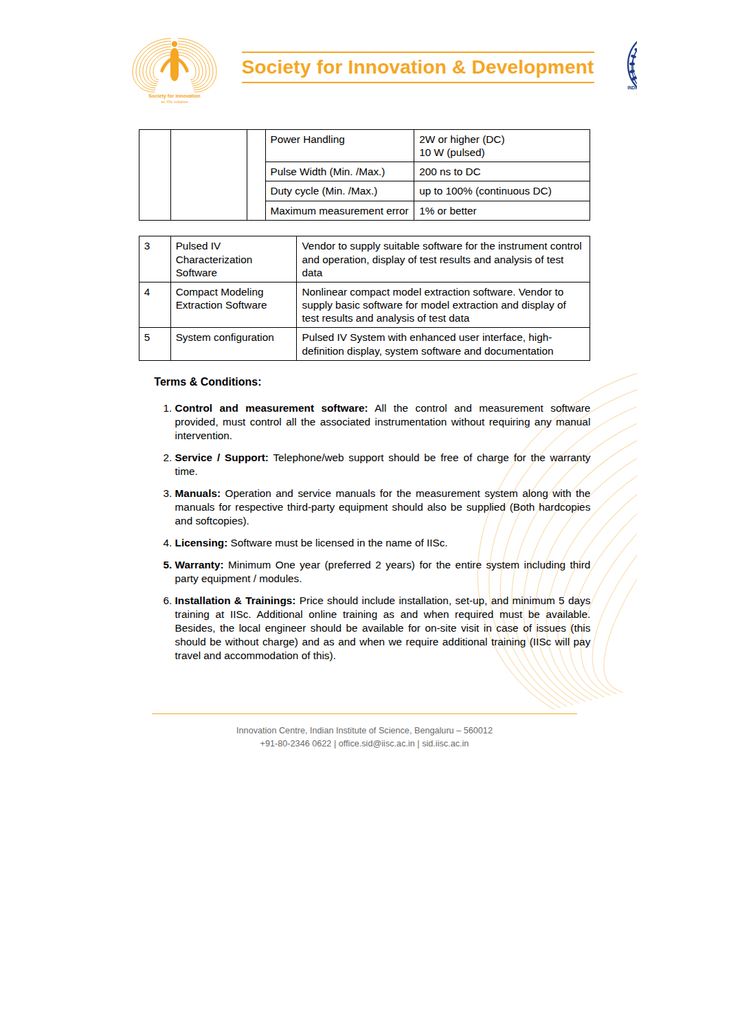Society for Innovation an IISc initiative
Society for Innovation & Development
INDIAN INSTITUTE OF SCIENCE भारतीय विज्ञान संस्थान
| | | | Power Handling | 2W or higher (DC) 10 W (pulsed) |
| Pulse Width (Min. /Max.) | 200 ns to DC |
| Duty cycle (Min. /Max.) | up to 100% (continuous DC) |
| Maximum measurement error | 1% or better |
| 3 | Pulsed IV Characterization Software | Vendor to supply suitable software for the instrument control and operation, display of test results and analysis of test data |
| 4 | Compact Modeling Extraction Software | Nonlinear compact model extraction software. Vendor to supply basic software for model extraction and display of test results and analysis of test data |
| 5 | System configuration | Pulsed IV System with enhanced user interface, high-definition display, system software and documentation |
Terms & Conditions:
Control and measurement software: All the control and measurement software provided, must control all the associated instrumentation without requiring any manual intervention.
Service / Support: Telephone/web support should be free of charge for the warranty time.
Manuals: Operation and service manuals for the measurement system along with the manuals for respective third-party equipment should also be supplied (Both hardcopies and softcopies).
Licensing: Software must be licensed in the name of IISc.
Warranty: Minimum One year (preferred 2 years) for the entire system including third party equipment / modules.
Installation & Trainings: Price should include installation, set-up, and minimum 5 days training at IISc. Additional online training as and when required must be available. Besides, the local engineer should be available for on-site visit in case of issues (this should be without charge) and as and when we require additional training (IISc will pay travel and accommodation of this).
Innovation Centre, Indian Institute of Science, Bengaluru – 560012
+91-80-2346 0622 | office.sid@iisc.ac.in | sid.iisc.ac.in